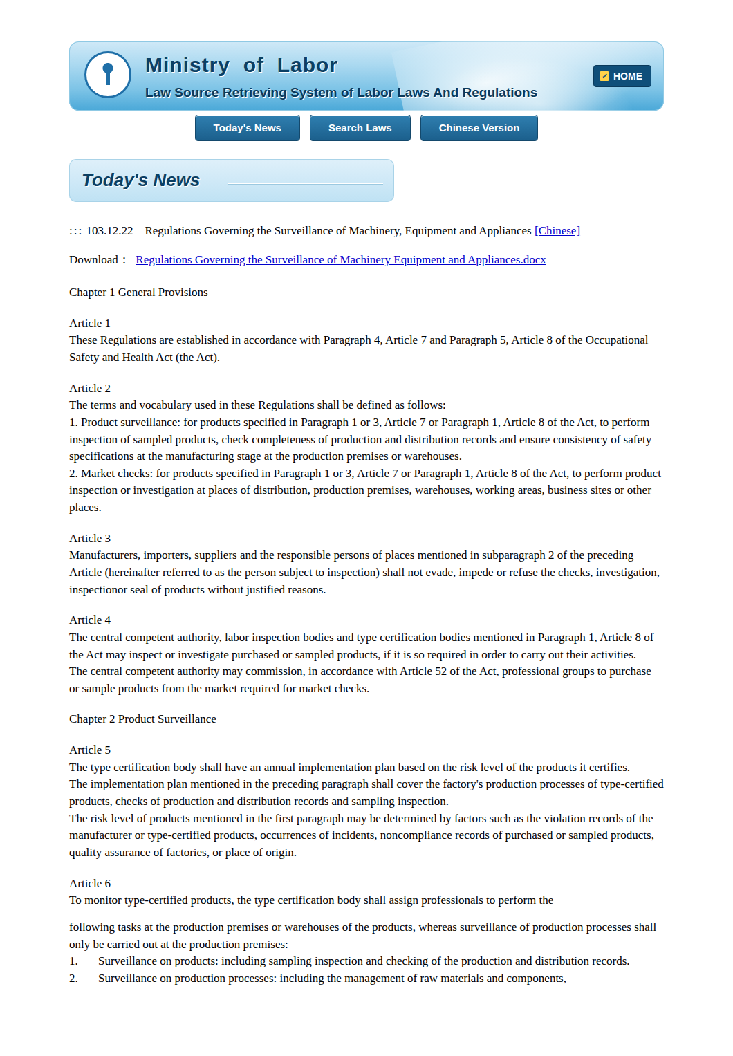Ministry of Labor
Law Source Retrieving System of Labor Laws And Regulations
✓ HOME
Today's News
Search Laws
Chinese Version
Today's News
::: 103.12.22 Regulations Governing the Surveillance of Machinery, Equipment and Appliances [Chinese]
Download： Regulations Governing the Surveillance of Machinery Equipment and Appliances.docx
Chapter 1 General Provisions
Article 1
These Regulations are established in accordance with Paragraph 4, Article 7 and Paragraph 5, Article 8 of the Occupational Safety and Health Act (the Act).
Article 2
The terms and vocabulary used in these Regulations shall be defined as follows:
1. Product surveillance: for products specified in Paragraph 1 or 3, Article 7 or Paragraph 1, Article 8 of the Act, to perform inspection of sampled products, check completeness of production and distribution records and ensure consistency of safety specifications at the manufacturing stage at the production premises or warehouses.
2. Market checks: for products specified in Paragraph 1 or 3, Article 7 or Paragraph 1, Article 8 of the Act, to perform product inspection or investigation at places of distribution, production premises, warehouses, working areas, business sites or other places.
Article 3
Manufacturers, importers, suppliers and the responsible persons of places mentioned in subparagraph 2 of the preceding Article (hereinafter referred to as the person subject to inspection) shall not evade, impede or refuse the checks, investigation, inspectionor seal of products without justified reasons.
Article 4
The central competent authority, labor inspection bodies and type certification bodies mentioned in Paragraph 1, Article 8 of the Act may inspect or investigate purchased or sampled products, if it is so required in order to carry out their activities.
The central competent authority may commission, in accordance with Article 52 of the Act, professional groups to purchase or sample products from the market required for market checks.
Chapter 2 Product Surveillance
Article 5
The type certification body shall have an annual implementation plan based on the risk level of the products it certifies.
The implementation plan mentioned in the preceding paragraph shall cover the factory's production processes of type-certified products, checks of production and distribution records and sampling inspection.
The risk level of products mentioned in the first paragraph may be determined by factors such as the violation records of the manufacturer or type-certified products, occurrences of incidents, noncompliance records of purchased or sampled products, quality assurance of factories, or place of origin.
Article 6
To monitor type-certified products, the type certification body shall assign professionals to perform the
following tasks at the production premises or warehouses of the products, whereas surveillance of production processes shall only be carried out at the production premises:
1. Surveillance on products: including sampling inspection and checking of the production and distribution records.
2. Surveillance on production processes: including the management of raw materials and components,